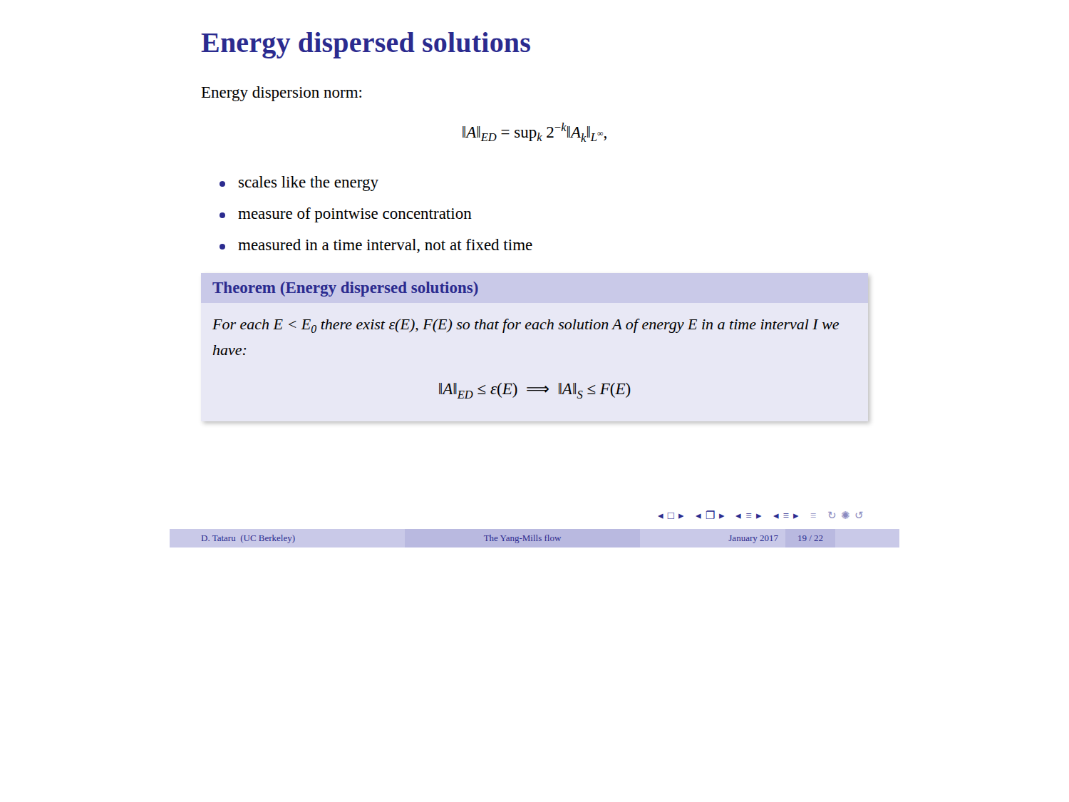Energy dispersed solutions
Energy dispersion norm:
‖A‖ED = supk 2−k‖Ak‖L∞,
scales like the energy
measure of pointwise concentration
measured in a time interval, not at fixed time
Theorem (Energy dispersed solutions)
For each E < E0 there exist ε(E), F(E) so that for each solution A of energy E in a time interval I we have:
‖A‖ED ≤ ε(E) ⟹ ‖A‖S ≤ F(E)
◂□▸ ◂❐▸ ◂≡▸ ◂≡▸ ≡ ↻✺↺
D. Tataru (UC Berkeley)
The Yang-Mills flow
January 2017
19 / 22